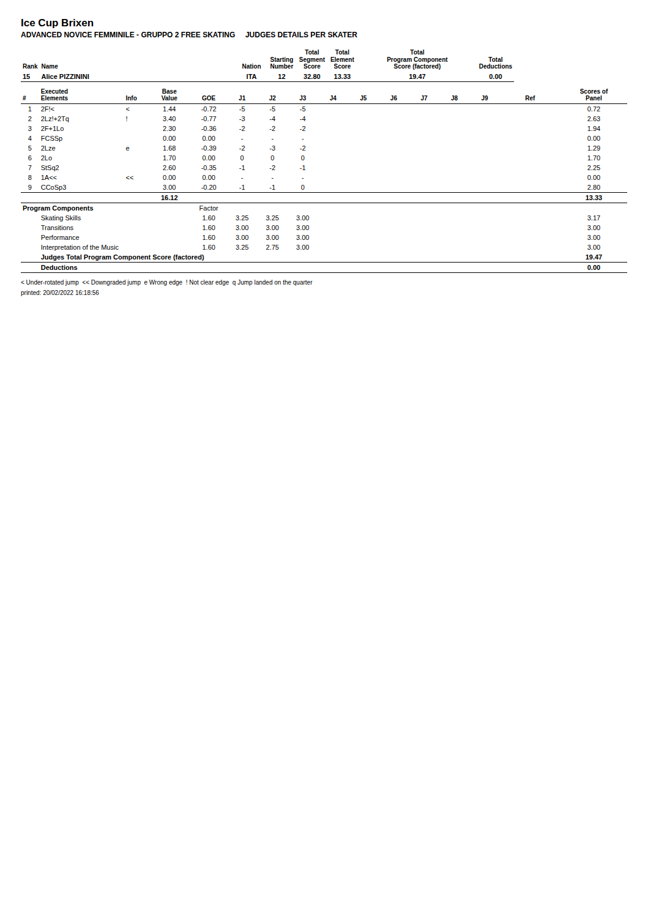Ice Cup Brixen
ADVANCED NOVICE FEMMINILE - GRUPPO 2 FREE SKATING JUDGES DETAILS PER SKATER
| Rank | Name | | | | Nation | Starting Number | Total Segment Score | Total Element Score | Total Program Component Score (factored) | Total Deductions |
| --- | --- | --- | --- | --- | --- | --- | --- | --- | --- | --- |
| 15 | Alice PIZZININI | ITA | 12 | 32.80 | 13.33 | 19.47 | 0.00 |
| # | Executed Elements | Info | Base Value | GOE | J1 | J2 | J3 | J4 | J5 | J6 | J7 | J8 | J9 | Ref | Scores of Panel |
| --- | --- | --- | --- | --- | --- | --- | --- | --- | --- | --- | --- | --- | --- | --- | --- |
| 1 | 2F!< | < | 1.44 | -0.72 | -5 | -5 | -5 | | | | | | | | 0.72 |
| 2 | 2Lz!+2Tq | ! | 3.40 | -0.77 | -3 | -4 | -4 | | | | | | | | 2.63 |
| 3 | 2F+1Lo | | 2.30 | -0.36 | -2 | -2 | -2 | | | | | | | | 1.94 |
| 4 | FCSSp | | 0.00 | 0.00 | - | - | - | | | | | | | | 0.00 |
| 5 | 2Lze | e | 1.68 | -0.39 | -2 | -3 | -2 | | | | | | | | 1.29 |
| 6 | 2Lo | | 1.70 | 0.00 | 0 | 0 | 0 | | | | | | | | 1.70 |
| 7 | StSq2 | | 2.60 | -0.35 | -1 | -2 | -1 | | | | | | | | 2.25 |
| 8 | 1A<< | << | 0.00 | 0.00 | - | - | - | | | | | | | | 0.00 |
| 9 | CCoSp3 | | 3.00 | -0.20 | -1 | -1 | 0 | | | | | | | | 2.80 |
| | | | 16.12 | | | | | | | | | | | | 13.33 |
| Program Components | | Factor | | | | | | | | | | | |
| | Skating Skills | 1.60 | 3.25 | 3.25 | 3.00 | | | | | | | | 3.17 |
| | Transitions | 1.60 | 3.00 | 3.00 | 3.00 | | | | | | | | 3.00 |
| | Performance | 1.60 | 3.00 | 3.00 | 3.00 | | | | | | | | 3.00 |
| | Interpretation of the Music | 1.60 | 3.25 | 2.75 | 3.00 | | | | | | | | 3.00 |
| | Judges Total Program Component Score (factored) | | | | | | | | | | | 19.47 |
| | Deductions | | | | | | | | | | | 0.00 |
< Under-rotated jump << Downgraded jump e Wrong edge ! Not clear edge q Jump landed on the quarter
printed: 20/02/2022 16:18:56